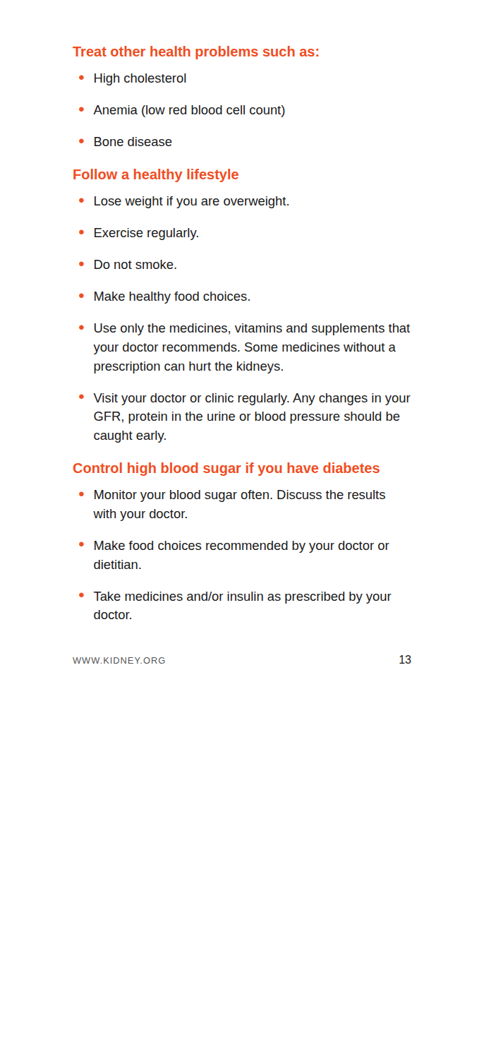Treat other health problems such as:
High cholesterol
Anemia (low red blood cell count)
Bone disease
Follow a healthy lifestyle
Lose weight if you are overweight.
Exercise regularly.
Do not smoke.
Make healthy food choices.
Use only the medicines, vitamins and supplements that your doctor recommends. Some medicines without a prescription can hurt the kidneys.
Visit your doctor or clinic regularly. Any changes in your GFR, protein in the urine or blood pressure should be caught early.
Control high blood sugar if you have diabetes
Monitor your blood sugar often. Discuss the results with your doctor.
Make food choices recommended by your doctor or dietitian.
Take medicines and/or insulin as prescribed by your doctor.
WWW.KIDNEY.ORG 13